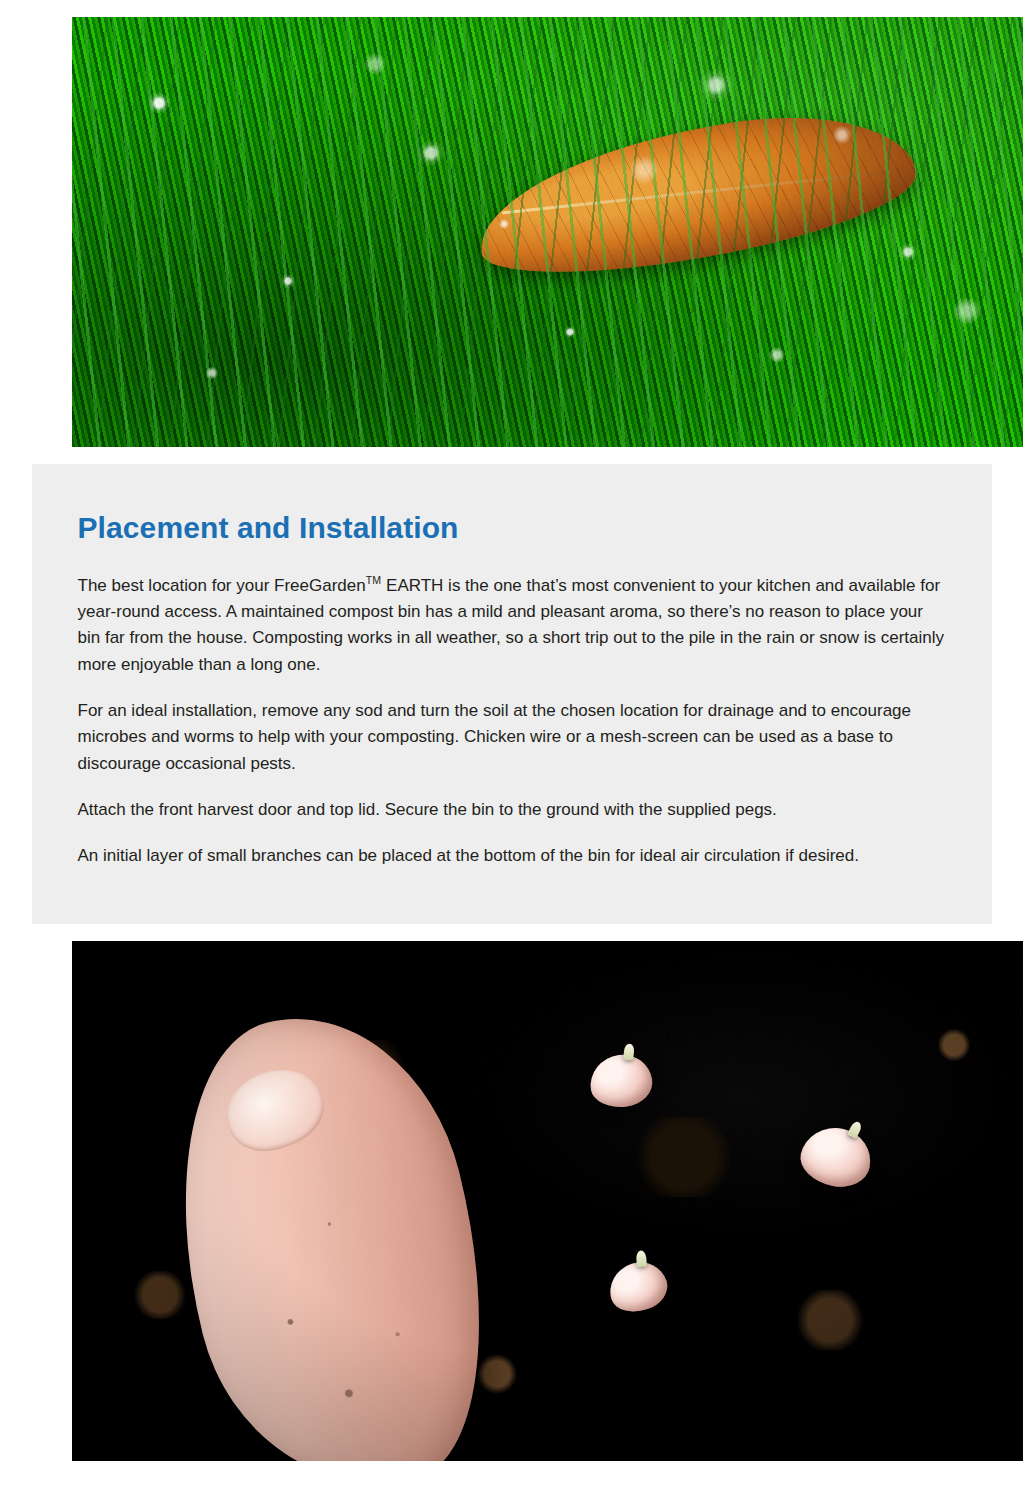Placement and Installation
The best location for your FreeGardenTM EARTH is the one that’s most convenient to your kitchen and available for year-round access. A maintained compost bin has a mild and pleasant aroma, so there’s no reason to place your bin far from the house. Composting works in all weather, so a short trip out to the pile in the rain or snow is certainly more enjoyable than a long one.
For an ideal installation, remove any sod and turn the soil at the chosen location for drainage and to encourage microbes and worms to help with your composting. Chicken wire or a mesh-screen can be used as a base to discourage occasional pests.
Attach the front harvest door and top lid. Secure the bin to the ground with the supplied pegs.
An initial layer of small branches can be placed at the bottom of the bin for ideal air circulation if desired.